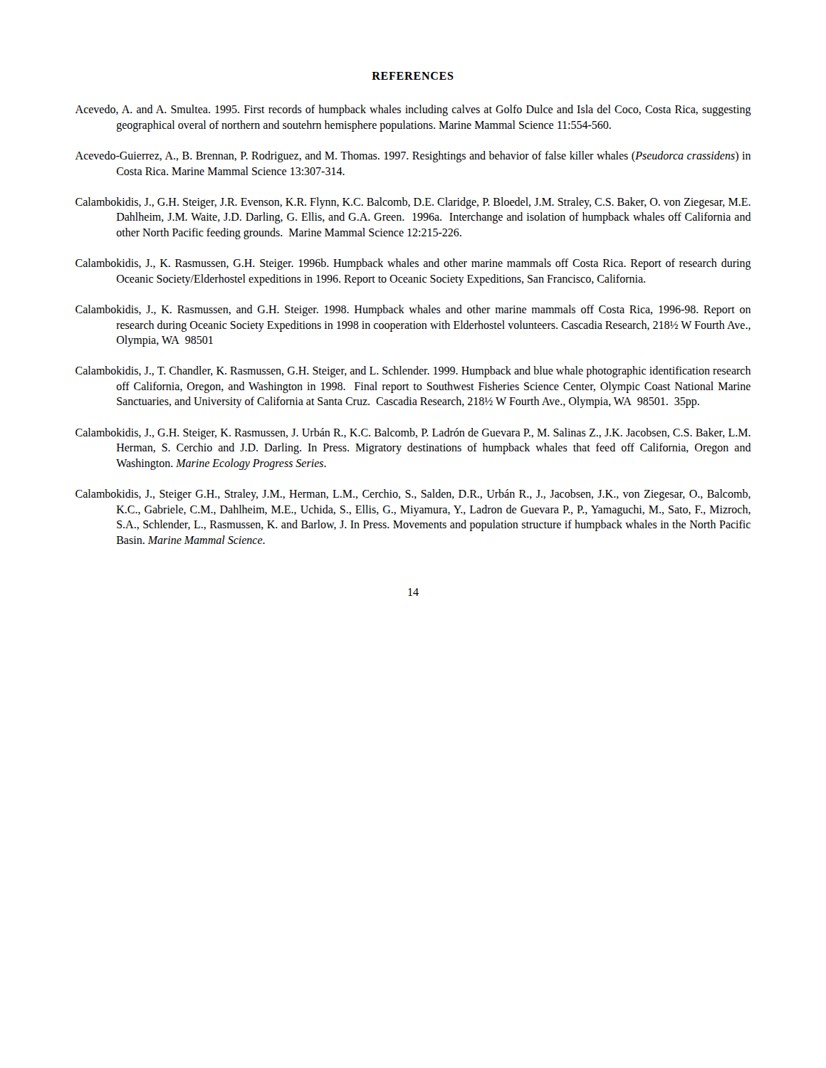REFERENCES
Acevedo, A. and A. Smultea. 1995. First records of humpback whales including calves at Golfo Dulce and Isla del Coco, Costa Rica, suggesting geographical overal of northern and soutehrn hemisphere populations. Marine Mammal Science 11:554-560.
Acevedo-Guierrez, A., B. Brennan, P. Rodriguez, and M. Thomas. 1997. Resightings and behavior of false killer whales (Pseudorca crassidens) in Costa Rica. Marine Mammal Science 13:307-314.
Calambokidis, J., G.H. Steiger, J.R. Evenson, K.R. Flynn, K.C. Balcomb, D.E. Claridge, P. Bloedel, J.M. Straley, C.S. Baker, O. von Ziegesar, M.E. Dahlheim, J.M. Waite, J.D. Darling, G. Ellis, and G.A. Green. 1996a. Interchange and isolation of humpback whales off California and other North Pacific feeding grounds. Marine Mammal Science 12:215-226.
Calambokidis, J., K. Rasmussen, G.H. Steiger. 1996b. Humpback whales and other marine mammals off Costa Rica. Report of research during Oceanic Society/Elderhostel expeditions in 1996. Report to Oceanic Society Expeditions, San Francisco, California.
Calambokidis, J., K. Rasmussen, and G.H. Steiger. 1998. Humpback whales and other marine mammals off Costa Rica, 1996-98. Report on research during Oceanic Society Expeditions in 1998 in cooperation with Elderhostel volunteers. Cascadia Research, 218½ W Fourth Ave., Olympia, WA 98501
Calambokidis, J., T. Chandler, K. Rasmussen, G.H. Steiger, and L. Schlender. 1999. Humpback and blue whale photographic identification research off California, Oregon, and Washington in 1998. Final report to Southwest Fisheries Science Center, Olympic Coast National Marine Sanctuaries, and University of California at Santa Cruz. Cascadia Research, 218½ W Fourth Ave., Olympia, WA 98501. 35pp.
Calambokidis, J., G.H. Steiger, K. Rasmussen, J. Urbán R., K.C. Balcomb, P. Ladrón de Guevara P., M. Salinas Z., J.K. Jacobsen, C.S. Baker, L.M. Herman, S. Cerchio and J.D. Darling. In Press. Migratory destinations of humpback whales that feed off California, Oregon and Washington. Marine Ecology Progress Series.
Calambokidis, J., Steiger G.H., Straley, J.M., Herman, L.M., Cerchio, S., Salden, D.R., Urbán R., J., Jacobsen, J.K., von Ziegesar, O., Balcomb, K.C., Gabriele, C.M., Dahlheim, M.E., Uchida, S., Ellis, G., Miyamura, Y., Ladron de Guevara P., P., Yamaguchi, M., Sato, F., Mizroch, S.A., Schlender, L., Rasmussen, K. and Barlow, J. In Press. Movements and population structure if humpback whales in the North Pacific Basin. Marine Mammal Science.
14